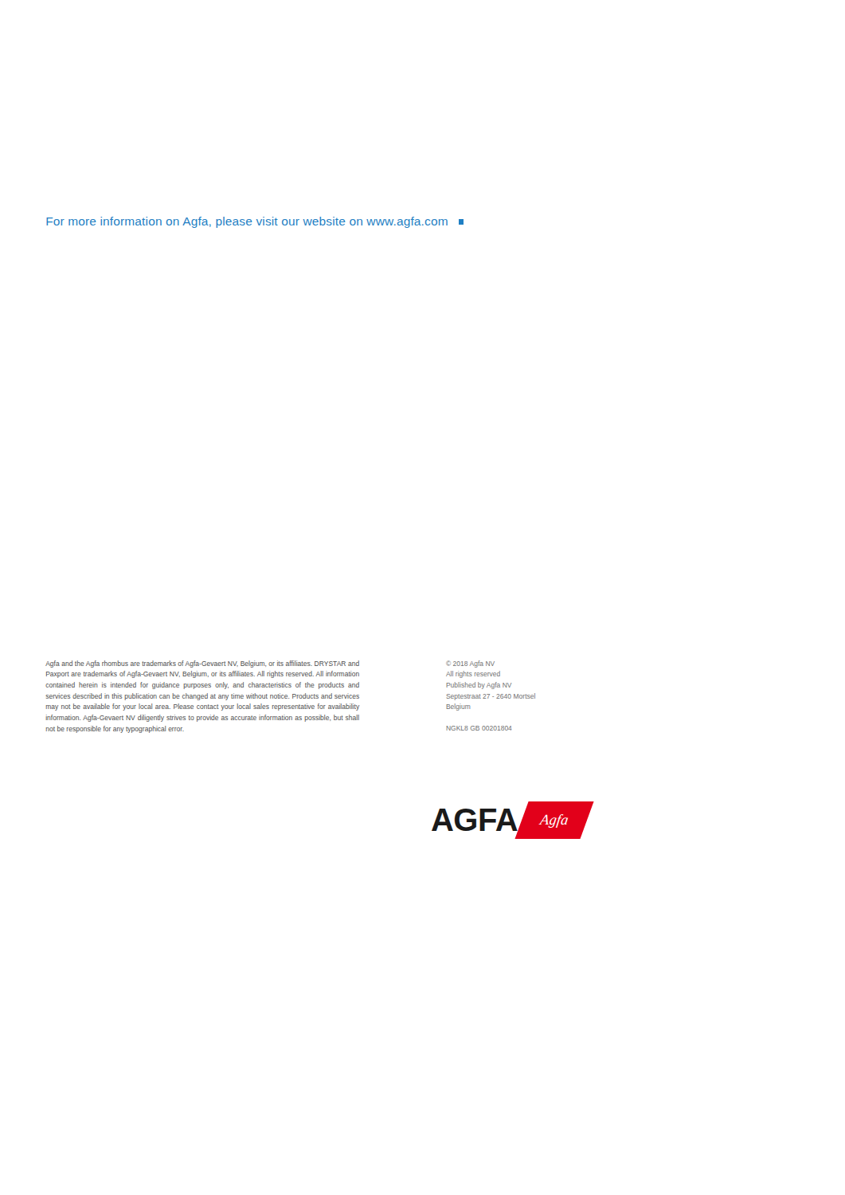For more information on Agfa, please visit our website on www.agfa.com
Agfa and the Agfa rhombus are trademarks of Agfa-Gevaert NV, Belgium, or its affiliates. DRYSTAR and Paxport are trademarks of Agfa-Gevaert NV, Belgium, or its affiliates. All rights reserved. All information contained herein is intended for guidance purposes only, and characteristics of the products and services described in this publication can be changed at any time without notice. Products and services may not be available for your local area. Please contact your local sales representative for availability information. Agfa-Gevaert NV diligently strives to provide as accurate information as possible, but shall not be responsible for any typographical error.
© 2018 Agfa NV
All rights reserved
Published by Agfa NV
Septestraat 27 - 2640 Mortsel
Belgium
NGKL8 GB 00201804
AGFA Agfa